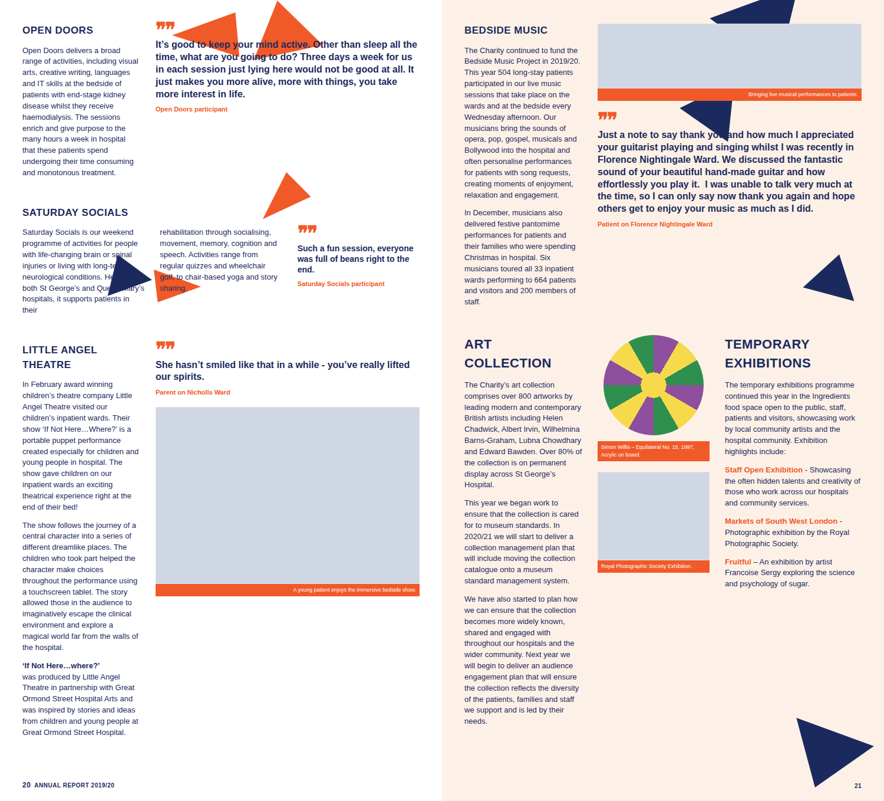Open Doors
Open Doors delivers a broad range of activities, including visual arts, creative writing, languages and IT skills at the bedside of patients with end-stage kidney disease whilst they receive haemodialysis. The sessions enrich and give purpose to the many hours a week in hospital that these patients spend undergoing their time consuming and monotonous treatment.
❞❞ It’s good to keep your mind active. Other than sleep all the time, what are you going to do? Three days a week for us in each session just lying here would not be good at all. It just makes you more alive, more with things, you take more interest in life. Open Doors participant
Saturday Socials
Saturday Socials is our weekend programme of activities for people with life-changing brain or spinal injuries or living with long-term neurological conditions. Held at both St George’s and Queen Mary’s hospitals, it supports patients in their
rehabilitation through socialising, movement, memory, cognition and speech. Activities range from regular quizzes and wheelchair golf, to chair-based yoga and story sharing.
❞❞ Such a fun session, everyone was full of beans right to the end. Saturday Socials participant
Little Angel Theatre
In February award winning children’s theatre company Little Angel Theatre visited our children’s inpatient wards. Their show ‘If Not Here…Where?’ is a portable puppet performance created especially for children and young people in hospital. The show gave children on our inpatient wards an exciting theatrical experience right at the end of their bed!
The show follows the journey of a central character into a series of different dreamlike places. The children who took part helped the character make choices throughout the performance using a touchscreen tablet. The story allowed those in the audience to imaginatively escape the clinical environment and explore a magical world far from the walls of the hospital.
‘If Not Here…where?’
was produced by Little Angel Theatre in partnership with Great Ormond Street Hospital Arts and was inspired by stories and ideas from children and young people at Great Ormond Street Hospital.
❞❞ She hasn’t smiled like that in a while - you’ve really lifted our spirits. Parent on Nicholls Ward
A young patient enjoys the immersive bedside show.
20 Annual Report 2019/20
Bedside Music
The Charity continued to fund the Bedside Music Project in 2019/20. This year 504 long-stay patients participated in our live music sessions that take place on the wards and at the bedside every Wednesday afternoon. Our musicians bring the sounds of opera, pop, gospel, musicals and Bollywood into the hospital and often personalise performances for patients with song requests, creating moments of enjoyment, relaxation and engagement.
In December, musicians also delivered festive pantomime performances for patients and their families who were spending Christmas in hospital. Six musicians toured all 33 inpatient wards performing to 664 patients and visitors and 200 members of staff.
Bringing live musical performances to patients.
❞❞ Just a note to say thank you and how much I appreciated your guitarist playing and singing whilst I was recently in Florence Nightingale Ward. We discussed the fantastic sound of your beautiful hand-made guitar and how effortlessly you play it. I was unable to talk very much at the time, so I can only say now thank you again and hope others get to enjoy your music as much as I did. Patient on Florence Nightingale Ward
Art Collection
The Charity’s art collection comprises over 800 artworks by leading modern and contemporary British artists including Helen Chadwick, Albert Irvin, Wilhelmina Barns-Graham, Lubna Chowdhary and Edward Bawden. Over 80% of the collection is on permanent display across St George’s Hospital.
This year we began work to ensure that the collection is cared for to museum standards. In 2020/21 we will start to deliver a collection management plan that will include moving the collection catalogue onto a museum standard management system.
We have also started to plan how we can ensure that the collection becomes more widely known, shared and engaged with throughout our hospitals and the wider community. Next year we will begin to deliver an audience engagement plan that will ensure the collection reflects the diversity of the patients, families and staff we support and is led by their needs.
Simon Willis – Equilateral No. 15, 1997, Acrylic on board.
Royal Photographic Society Exhibition.
Temporary
Exhibitions
The temporary exhibitions programme continued this year in the Ingredients food space open to the public, staff, patients and visitors, showcasing work by local community artists and the hospital community. Exhibition highlights include:
Staff Open Exhibition - Showcasing the often hidden talents and creativity of those who work across our hospitals and community services.
Markets of South West London - Photographic exhibition by the Royal Photographic Society.
Fruitful – An exhibition by artist Francoise Sergy exploring the science and psychology of sugar.
21